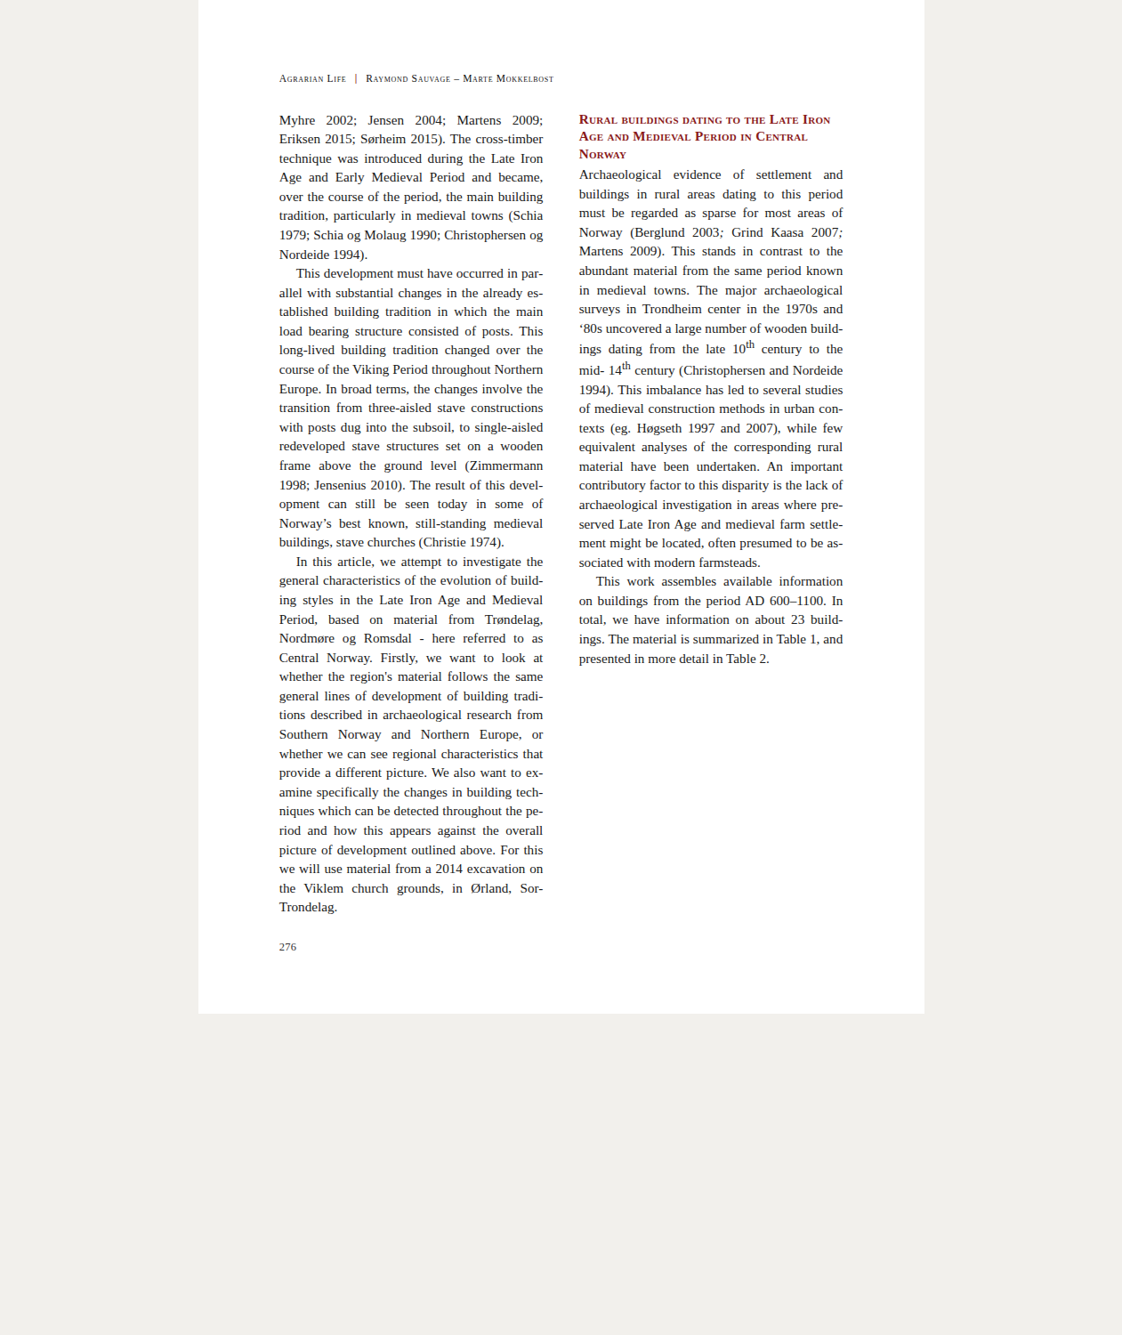Agrarian Life | Raymond Sauvage – Marte Mokkelbost
Myhre 2002; Jensen 2004; Martens 2009; Eriksen 2015; Sørheim 2015). The cross-timber technique was introduced during the Late Iron Age and Early Medieval Period and became, over the course of the period, the main building tradition, particularly in medieval towns (Schia 1979; Schia og Molaug 1990; Christophersen og Nordeide 1994).
This development must have occurred in parallel with substantial changes in the already established building tradition in which the main load bearing structure consisted of posts. This long-lived building tradition changed over the course of the Viking Period throughout Northern Europe. In broad terms, the changes involve the transition from three-aisled stave constructions with posts dug into the subsoil, to single-aisled redeveloped stave structures set on a wooden frame above the ground level (Zimmermann 1998; Jensenius 2010). The result of this development can still be seen today in some of Norway’s best known, still-standing medieval buildings, stave churches (Christie 1974).
In this article, we attempt to investigate the general characteristics of the evolution of building styles in the Late Iron Age and Medieval Period, based on material from Trøndelag, Nordmøre og Romsdal - here referred to as Central Norway. Firstly, we want to look at whether the region's material follows the same general lines of development of building traditions described in archaeological research from Southern Norway and Northern Europe, or whether we can see regional characteristics that provide a different picture. We also want to examine specifically the changes in building techniques which can be detected throughout the period and how this appears against the overall picture of development outlined above. For this we will use material from a 2014 excavation on the Viklem church grounds, in Ørland, Sor-Trondelag.
Rural buildings dating to the Late Iron Age and Medieval Period in Central Norway
Archaeological evidence of settlement and buildings in rural areas dating to this period must be regarded as sparse for most areas of Norway (Berglund 2003; Grind Kaasa 2007; Martens 2009). This stands in contrast to the abundant material from the same period known in medieval towns. The major archaeological surveys in Trondheim center in the 1970s and ‘80s uncovered a large number of wooden buildings dating from the late 10th century to the mid- 14th century (Christophersen and Nordeide 1994). This imbalance has led to several studies of medieval construction methods in urban contexts (eg. Høgseth 1997 and 2007), while few equivalent analyses of the corresponding rural material have been undertaken. An important contributory factor to this disparity is the lack of archaeological investigation in areas where preserved Late Iron Age and medieval farm settlement might be located, often presumed to be associated with modern farmsteads.
This work assembles available information on buildings from the period AD 600–1100. In total, we have information on about 23 buildings. The material is summarized in Table 1, and presented in more detail in Table 2.
276